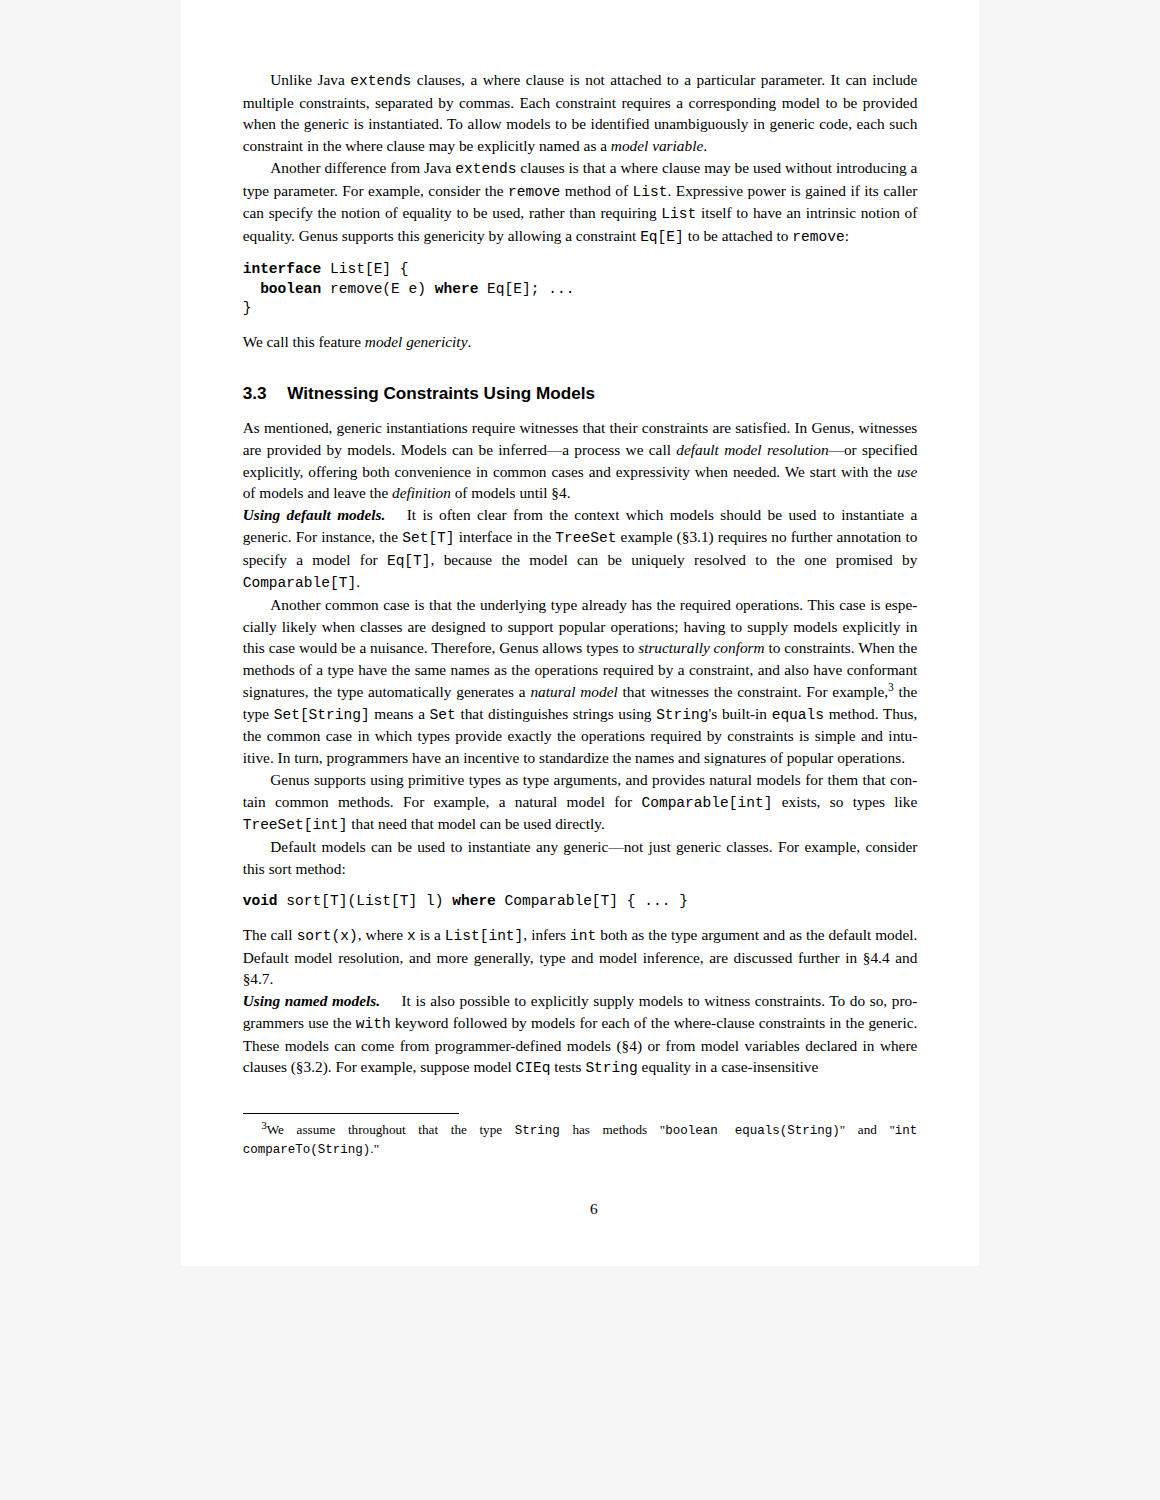Unlike Java extends clauses, a where clause is not attached to a particular parameter. It can include multiple constraints, separated by commas. Each constraint requires a corresponding model to be provided when the generic is instantiated. To allow models to be identified unambiguously in generic code, each such constraint in the where clause may be explicitly named as a model variable.
Another difference from Java extends clauses is that a where clause may be used without introducing a type parameter. For example, consider the remove method of List. Expressive power is gained if its caller can specify the notion of equality to be used, rather than requiring List itself to have an intrinsic notion of equality. Genus supports this genericity by allowing a constraint Eq[E] to be attached to remove:
interface List[E] {
  boolean remove(E e) where Eq[E]; ...
}
We call this feature model genericity.
3.3 Witnessing Constraints Using Models
As mentioned, generic instantiations require witnesses that their constraints are satisfied. In Genus, witnesses are provided by models. Models can be inferred—a process we call default model resolution—or specified explicitly, offering both convenience in common cases and expressivity when needed. We start with the use of models and leave the definition of models until §4.
Using default models. It is often clear from the context which models should be used to instantiate a generic. For instance, the Set[T] interface in the TreeSet example (§3.1) requires no further annotation to specify a model for Eq[T], because the model can be uniquely resolved to the one promised by Comparable[T].
Another common case is that the underlying type already has the required operations. This case is especially likely when classes are designed to support popular operations; having to supply models explicitly in this case would be a nuisance. Therefore, Genus allows types to structurally conform to constraints. When the methods of a type have the same names as the operations required by a constraint, and also have conformant signatures, the type automatically generates a natural model that witnesses the constraint. For example,3 the type Set[String] means a Set that distinguishes strings using String's built-in equals method. Thus, the common case in which types provide exactly the operations required by constraints is simple and intuitive. In turn, programmers have an incentive to standardize the names and signatures of popular operations.
Genus supports using primitive types as type arguments, and provides natural models for them that contain common methods. For example, a natural model for Comparable[int] exists, so types like TreeSet[int] that need that model can be used directly.
Default models can be used to instantiate any generic—not just generic classes. For example, consider this sort method:
void sort[T](List[T] l) where Comparable[T] { ... }
The call sort(x), where x is a List[int], infers int both as the type argument and as the default model. Default model resolution, and more generally, type and model inference, are discussed further in §4.4 and §4.7.
Using named models. It is also possible to explicitly supply models to witness constraints. To do so, programmers use the with keyword followed by models for each of the where-clause constraints in the generic. These models can come from programmer-defined models (§4) or from model variables declared in where clauses (§3.2). For example, suppose model CIEq tests String equality in a case-insensitive
3We assume throughout that the type String has methods "boolean equals(String)" and "int compareTo(String)."
6